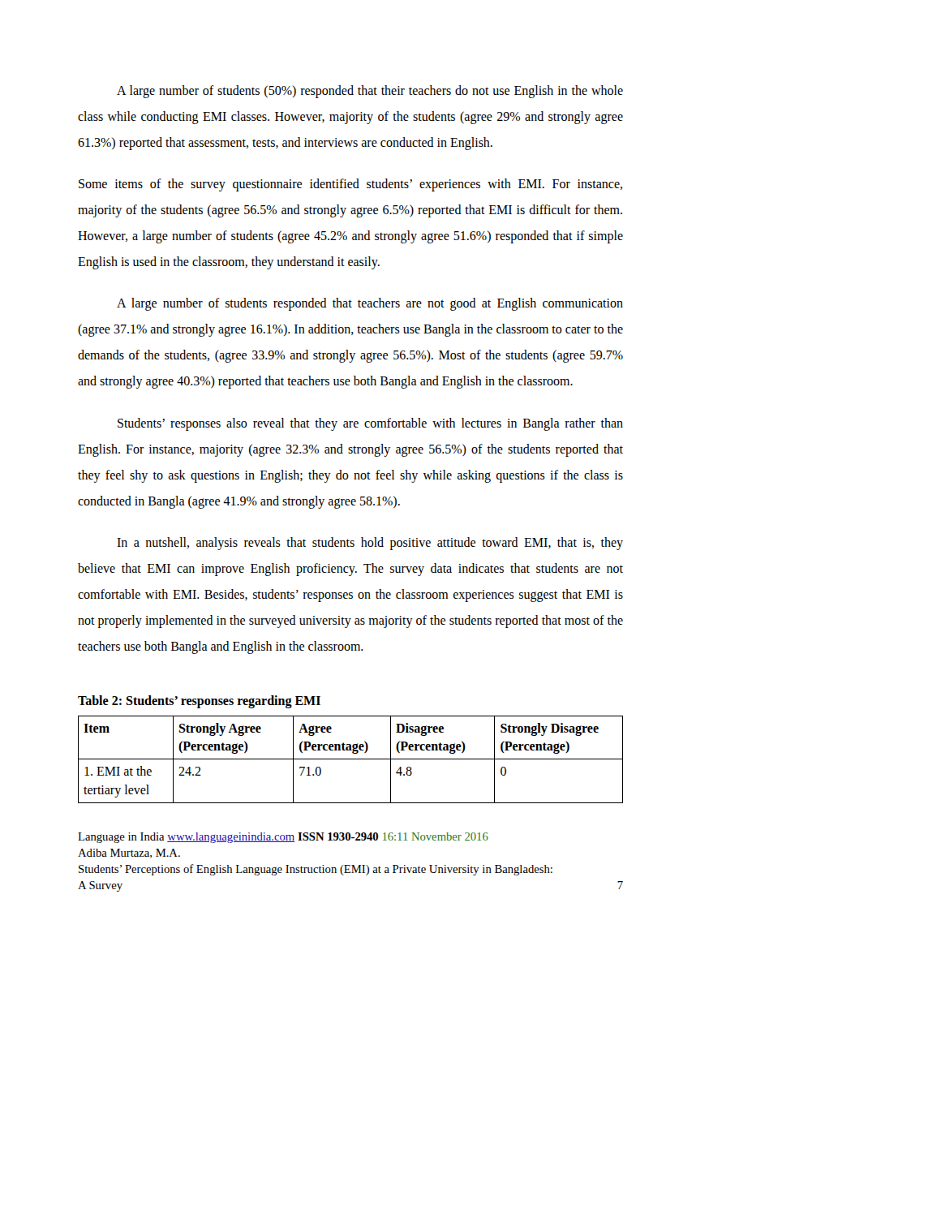A large number of students (50%) responded that their teachers do not use English in the whole class while conducting EMI classes. However, majority of the students (agree 29% and strongly agree 61.3%) reported that assessment, tests, and interviews are conducted in English.
Some items of the survey questionnaire identified students’ experiences with EMI. For instance, majority of the students (agree 56.5% and strongly agree 6.5%) reported that EMI is difficult for them. However, a large number of students (agree 45.2% and strongly agree 51.6%) responded that if simple English is used in the classroom, they understand it easily.
A large number of students responded that teachers are not good at English communication (agree 37.1% and strongly agree 16.1%). In addition, teachers use Bangla in the classroom to cater to the demands of the students, (agree 33.9% and strongly agree 56.5%). Most of the students (agree 59.7% and strongly agree 40.3%) reported that teachers use both Bangla and English in the classroom.
Students’ responses also reveal that they are comfortable with lectures in Bangla rather than English. For instance, majority (agree 32.3% and strongly agree 56.5%) of the students reported that they feel shy to ask questions in English; they do not feel shy while asking questions if the class is conducted in Bangla (agree 41.9% and strongly agree 58.1%).
In a nutshell, analysis reveals that students hold positive attitude toward EMI, that is, they believe that EMI can improve English proficiency. The survey data indicates that students are not comfortable with EMI. Besides, students’ responses on the classroom experiences suggest that EMI is not properly implemented in the surveyed university as majority of the students reported that most of the teachers use both Bangla and English in the classroom.
Table 2: Students’ responses regarding EMI
| Item | Strongly Agree (Percentage) | Agree (Percentage) | Disagree (Percentage) | Strongly Disagree (Percentage) |
| --- | --- | --- | --- | --- |
| 1. EMI at the tertiary level | 24.2 | 71.0 | 4.8 | 0 |
Language in India www.languageinindia.com ISSN 1930-2940 16:11 November 2016 Adiba Murtaza, M.A. Students’ Perceptions of English Language Instruction (EMI) at a Private University in Bangladesh: A Survey 7